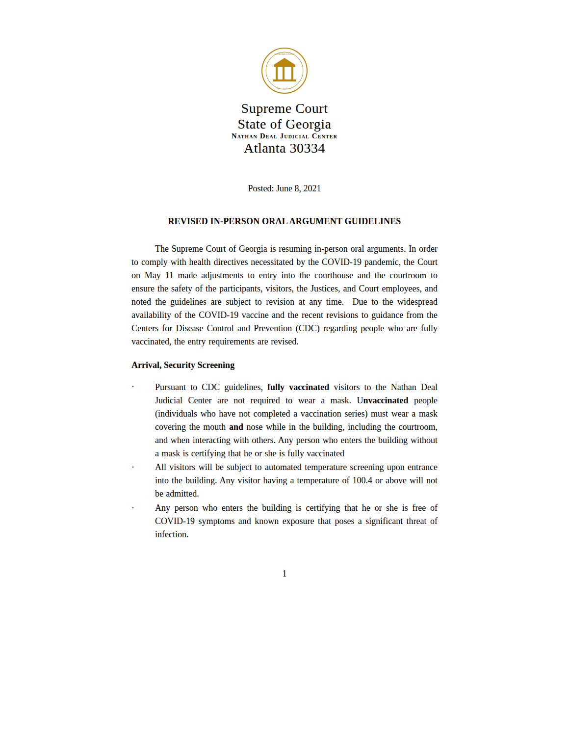SUPREME COURT OF GEORGIA
Supreme Court
State of Georgia
Nathan Deal Judicial Center
Atlanta 30334
Posted: June 8, 2021
REVISED IN-PERSON ORAL ARGUMENT GUIDELINES
The Supreme Court of Georgia is resuming in-person oral arguments. In order to comply with health directives necessitated by the COVID-19 pandemic, the Court on May 11 made adjustments to entry into the courthouse and the courtroom to ensure the safety of the participants, visitors, the Justices, and Court employees, and noted the guidelines are subject to revision at any time. Due to the widespread availability of the COVID-19 vaccine and the recent revisions to guidance from the Centers for Disease Control and Prevention (CDC) regarding people who are fully vaccinated, the entry requirements are revised.
Arrival, Security Screening
Pursuant to CDC guidelines, fully vaccinated visitors to the Nathan Deal Judicial Center are not required to wear a mask. Unvaccinated people (individuals who have not completed a vaccination series) must wear a mask covering the mouth and nose while in the building, including the courtroom, and when interacting with others. Any person who enters the building without a mask is certifying that he or she is fully vaccinated
All visitors will be subject to automated temperature screening upon entrance into the building. Any visitor having a temperature of 100.4 or above will not be admitted.
Any person who enters the building is certifying that he or she is free of COVID-19 symptoms and known exposure that poses a significant threat of infection.
1